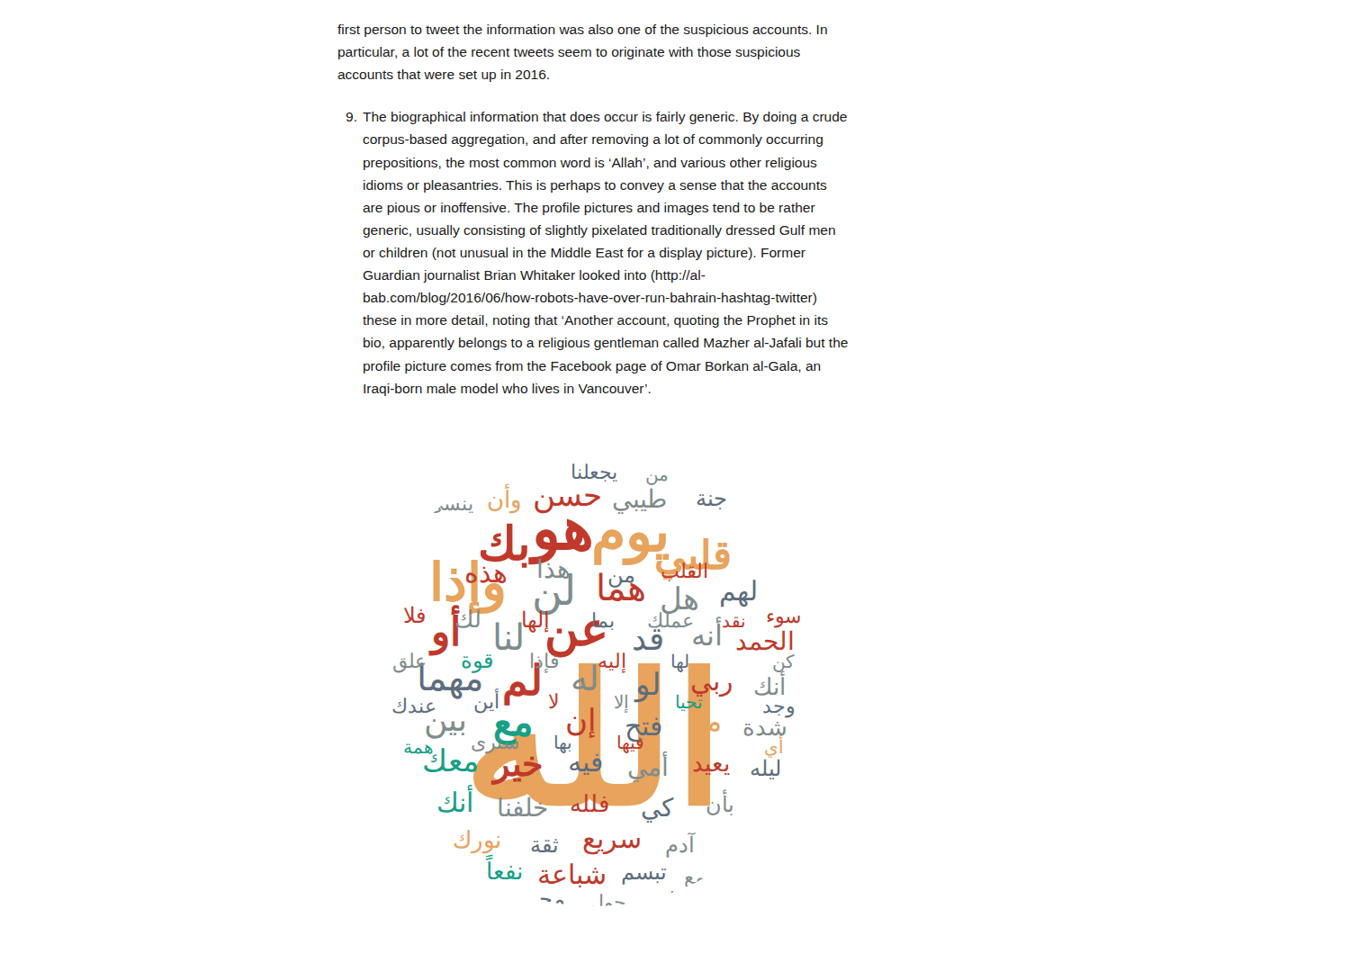first person to tweet the information was also one of the suspicious accounts. In particular, a lot of the recent tweets seem to originate with those suspicious accounts that were set up in 2016.
9. The biographical information that does occur is fairly generic. By doing a crude corpus-based aggregation, and after removing a lot of commonly occurring prepositions, the most common word is ‘Allah’, and various other religious idioms or pleasantries. This is perhaps to convey a sense that the accounts are pious or inoffensive. The profile pictures and images tend to be rather generic, usually consisting of slightly pixelated traditionally dressed Gulf men or children (not unusual in the Middle East for a display picture). Former Guardian journalist Brian Whitaker looked into (http://al-bab.com/blog/2016/06/how-robots-have-over-run-bahrain-hashtag-twitter) these in more detail, noting that ‘Another account, quoting the Prophet in its bio, apparently belongs to a religious gentleman called Mazher al-Jafali but the profile picture comes from the Facebook page of Omar Borkan al-Gala, an Iraqi-born male model who lives in Vancouver’.
الله يوم هو بك قلبي وإذا لن هما هل لهم أو لنا عن قد أنه الحمد مهما لم له لو ربي أنك بين مع إن فتح مع شدة معك خير فيه أمي يعيد ليله أنك خلفنا فلله كي بأن نورك ثقة سريع آدم نفعاً شباعة تبسم مجمع محمد حول عابر قر حسن طيبي جنة وأن ينسى يجعلنا من فلا علق عندك همة سوء كن وجد أي هذه هذا من القلب لك إلها بما عملك نقد قوة فإذا إليه لها أين لا إلا تحيا سترى بها فيها